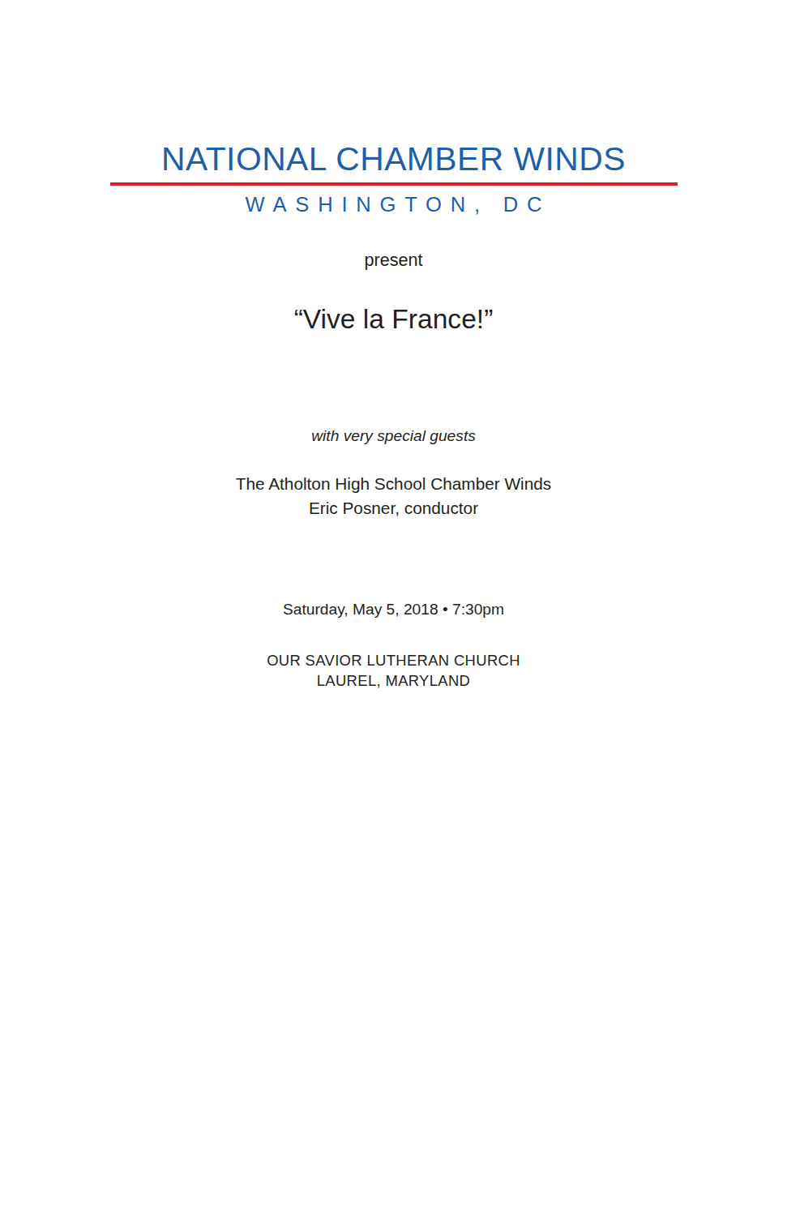NATIONAL CHAMBER WINDS
WASHINGTON, DC
present
“Vive la France!”
with very special guests
The Atholton High School Chamber Winds
Eric Posner, conductor
Saturday, May 5, 2018 • 7:30pm
OUR SAVIOR LUTHERAN CHURCH
LAUREL, MARYLAND